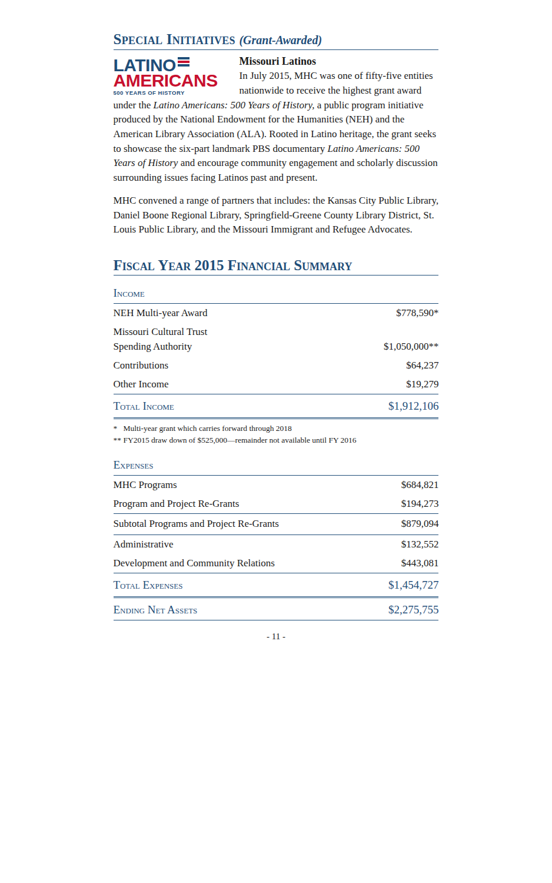Special Initiatives (Grant-Awarded)
LATINO AMERICANS
500 YEARS OF HISTORY
Missouri Latinos
In July 2015, MHC was one of fifty-five entities nationwide to receive the highest grant award under the Latino Americans: 500 Years of History, a public program initiative produced by the National Endowment for the Humanities (NEH) and the American Library Association (ALA). Rooted in Latino heritage, the grant seeks to showcase the six-part landmark PBS documentary Latino Americans: 500 Years of History and encourage community engagement and scholarly discussion surrounding issues facing Latinos past and present.
MHC convened a range of partners that includes: the Kansas City Public Library, Daniel Boone Regional Library, Springfield-Greene County Library District, St. Louis Public Library, and the Missouri Immigrant and Refugee Advocates.
Fiscal Year 2015 Financial Summary
| Income | |
| NEH Multi-year Award | $778,590* |
| Missouri Cultural Trust Spending Authority | $1,050,000** |
| Contributions | $64,237 |
| Other Income | $19,279 |
| Total Income | $1,912,106 |
* Multi-year grant which carries forward through 2018
** FY2015 draw down of $525,000—remainder not available until FY 2016
| Expenses | |
| MHC Programs | $684,821 |
| Program and Project Re-Grants | $194,273 |
| Subtotal Programs and Project Re-Grants | $879,094 |
| Administrative | $132,552 |
| Development and Community Relations | $443,081 |
| Total Expenses | $1,454,727 |
| Ending Net Assets | $2,275,755 |
- 11 -